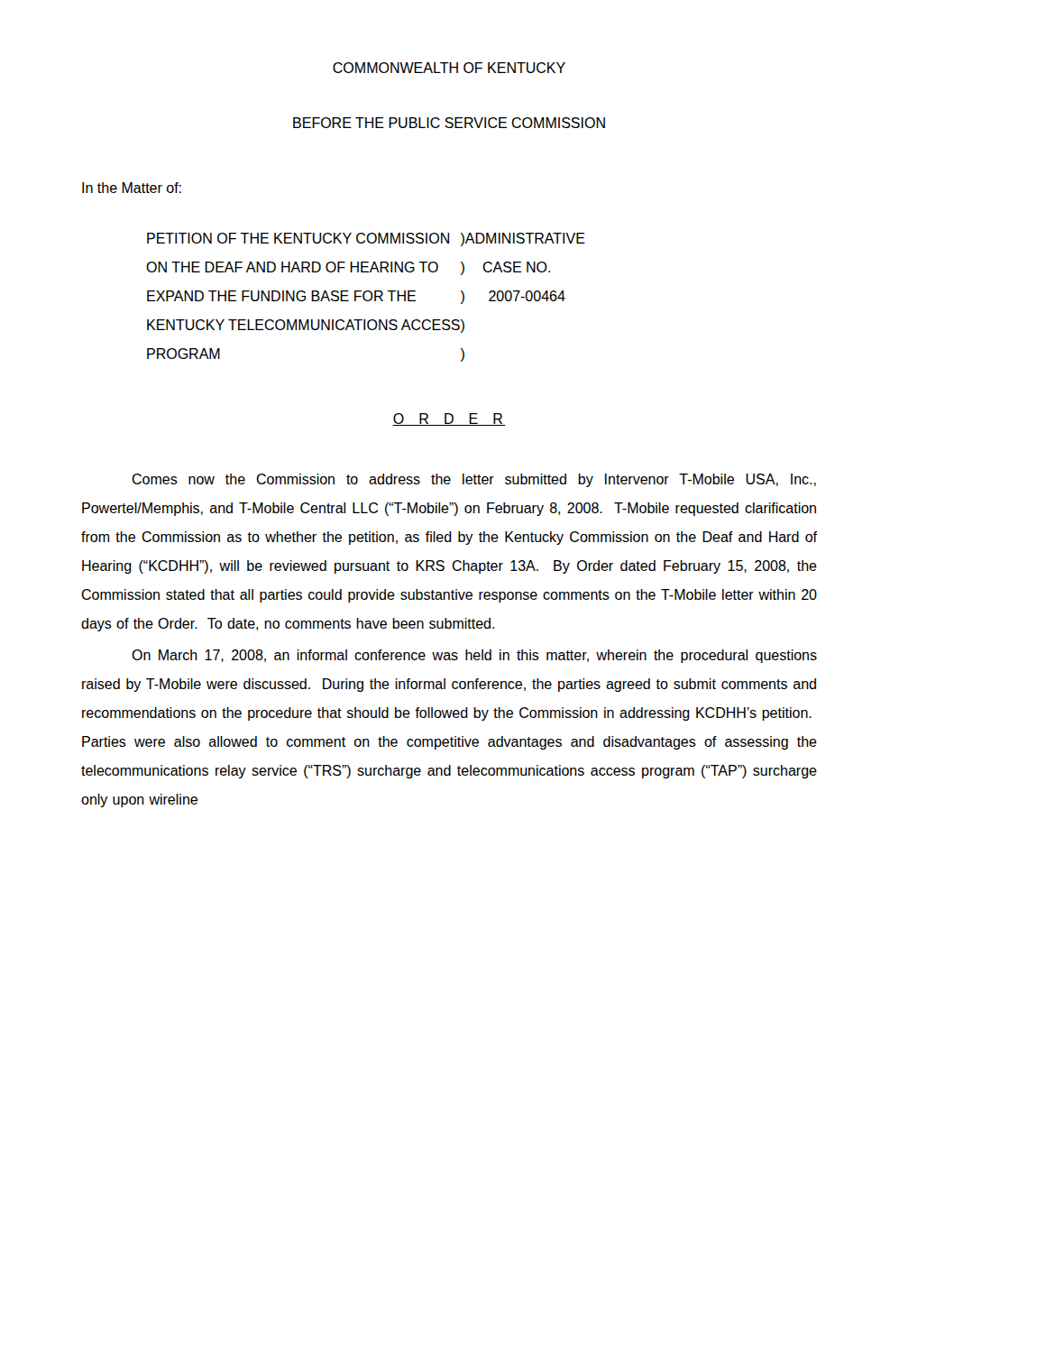COMMONWEALTH OF KENTUCKY
BEFORE THE PUBLIC SERVICE COMMISSION
In the Matter of:
| PETITION OF THE KENTUCKY COMMISSION | ) | ADMINISTRATIVE |
| ON THE DEAF AND HARD OF HEARING TO | ) | CASE NO. |
| EXPAND THE FUNDING BASE FOR THE | ) | 2007-00464 |
| KENTUCKY TELECOMMUNICATIONS ACCESS | ) | |
| PROGRAM | ) | |
O R D E R
Comes now the Commission to address the letter submitted by Intervenor T-Mobile USA, Inc., Powertel/Memphis, and T-Mobile Central LLC (“T-Mobile”) on February 8, 2008. T-Mobile requested clarification from the Commission as to whether the petition, as filed by the Kentucky Commission on the Deaf and Hard of Hearing (“KCDHH”), will be reviewed pursuant to KRS Chapter 13A. By Order dated February 15, 2008, the Commission stated that all parties could provide substantive response comments on the T-Mobile letter within 20 days of the Order. To date, no comments have been submitted.
On March 17, 2008, an informal conference was held in this matter, wherein the procedural questions raised by T-Mobile were discussed. During the informal conference, the parties agreed to submit comments and recommendations on the procedure that should be followed by the Commission in addressing KCDHH’s petition. Parties were also allowed to comment on the competitive advantages and disadvantages of assessing the telecommunications relay service (“TRS”) surcharge and telecommunications access program (“TAP”) surcharge only upon wireline